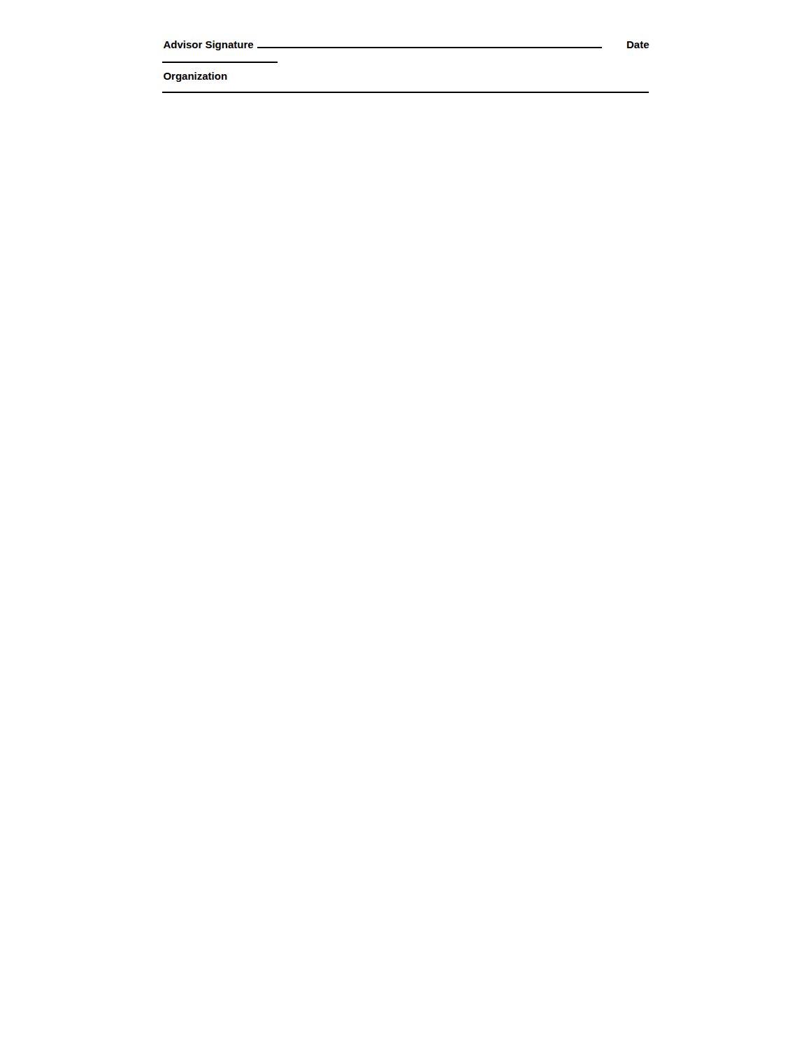Advisor Signature Date
Organization